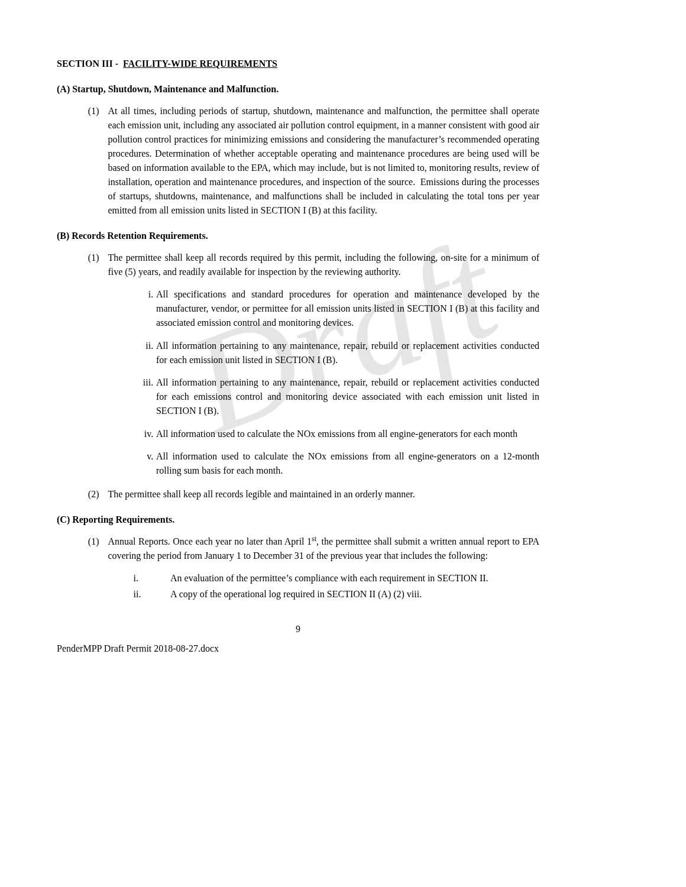Draft
SECTION III - FACILITY-WIDE REQUIREMENTS
(A) Startup, Shutdown, Maintenance and Malfunction.
At all times, including periods of startup, shutdown, maintenance and malfunction, the permittee shall operate each emission unit, including any associated air pollution control equipment, in a manner consistent with good air pollution control practices for minimizing emissions and considering the manufacturer’s recommended operating procedures. Determination of whether acceptable operating and maintenance procedures are being used will be based on information available to the EPA, which may include, but is not limited to, monitoring results, review of installation, operation and maintenance procedures, and inspection of the source. Emissions during the processes of startups, shutdowns, maintenance, and malfunctions shall be included in calculating the total tons per year emitted from all emission units listed in SECTION I (B) at this facility.
(B) Records Retention Requirements.
The permittee shall keep all records required by this permit, including the following, on-site for a minimum of five (5) years, and readily available for inspection by the reviewing authority.
All specifications and standard procedures for operation and maintenance developed by the manufacturer, vendor, or permittee for all emission units listed in SECTION I (B) at this facility and associated emission control and monitoring devices.
All information pertaining to any maintenance, repair, rebuild or replacement activities conducted for each emission unit listed in SECTION I (B).
All information pertaining to any maintenance, repair, rebuild or replacement activities conducted for each emissions control and monitoring device associated with each emission unit listed in SECTION I (B).
All information used to calculate the NOx emissions from all engine-generators for each month
All information used to calculate the NOx emissions from all engine-generators on a 12-month rolling sum basis for each month.
The permittee shall keep all records legible and maintained in an orderly manner.
(C) Reporting Requirements.
Annual Reports. Once each year no later than April 1st, the permittee shall submit a written annual report to EPA covering the period from January 1 to December 31 of the previous year that includes the following:
An evaluation of the permittee’s compliance with each requirement in SECTION II.
A copy of the operational log required in SECTION II (A) (2) viii.
9
PenderMPP Draft Permit 2018-08-27.docx